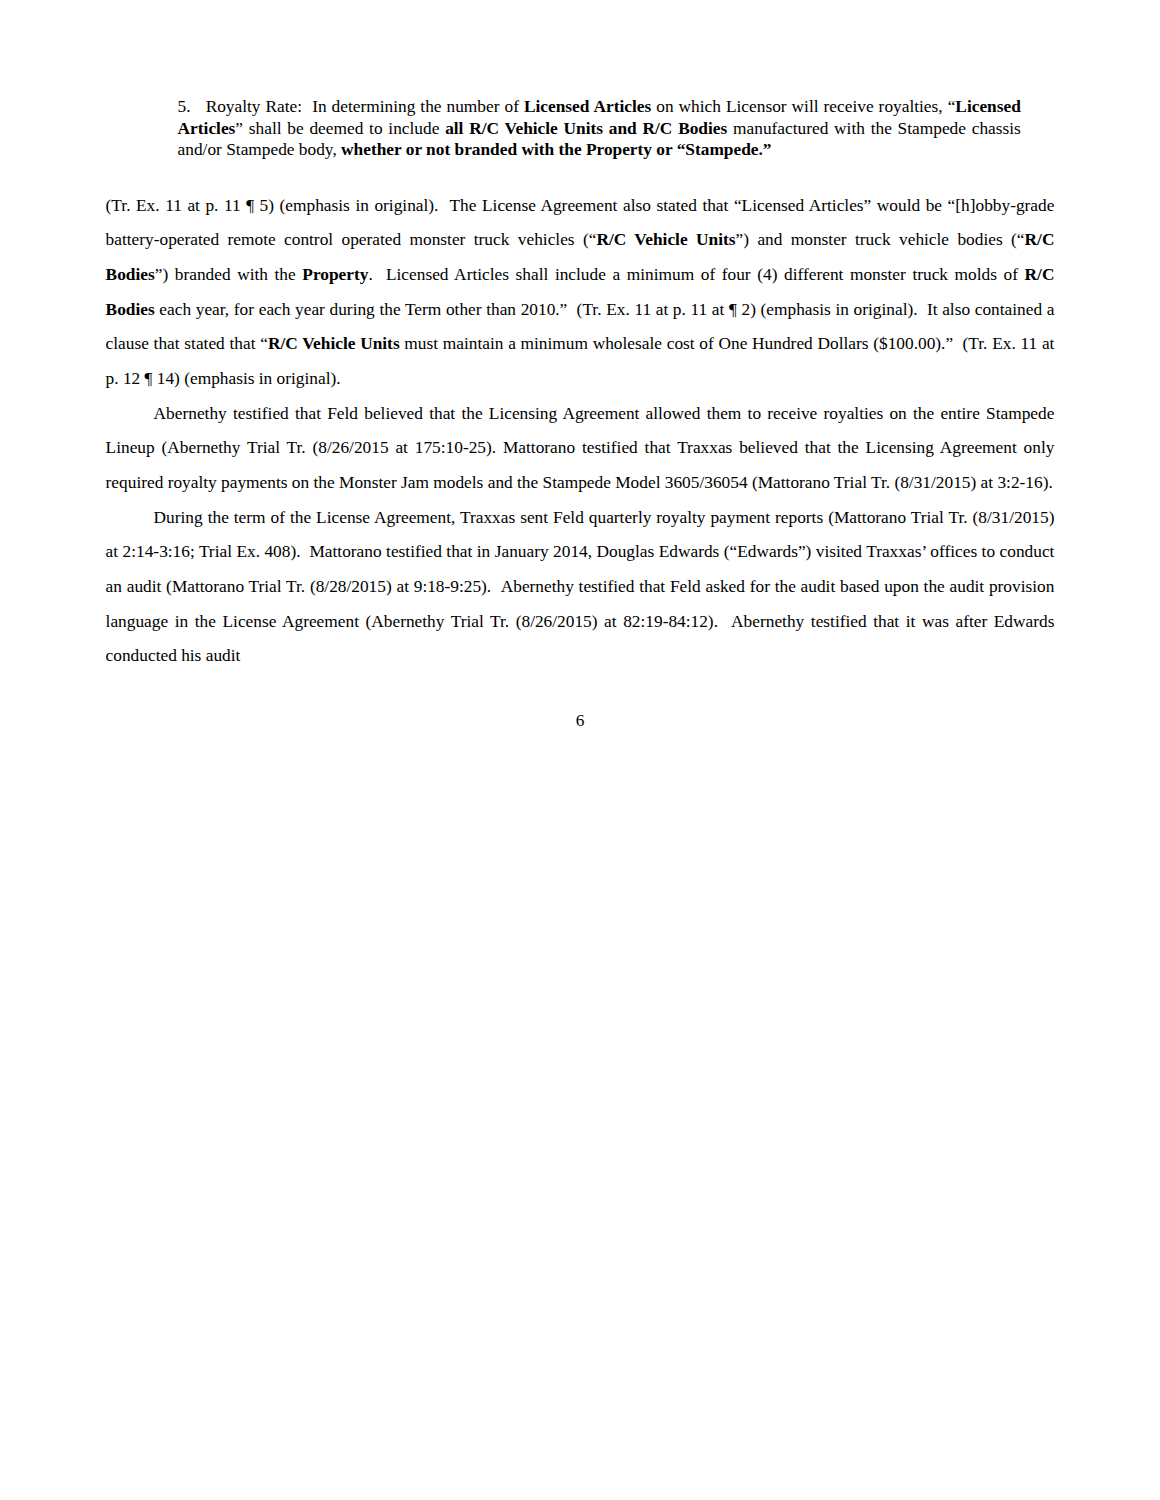5. Royalty Rate: In determining the number of Licensed Articles on which Licensor will receive royalties, “Licensed Articles” shall be deemed to include all R/C Vehicle Units and R/C Bodies manufactured with the Stampede chassis and/or Stampede body, whether or not branded with the Property or “Stampede.”
(Tr. Ex. 11 at p. 11 ¶ 5) (emphasis in original). The License Agreement also stated that “Licensed Articles” would be “[h]obby-grade battery-operated remote control operated monster truck vehicles (“R/C Vehicle Units”) and monster truck vehicle bodies (“R/C Bodies”) branded with the Property. Licensed Articles shall include a minimum of four (4) different monster truck molds of R/C Bodies each year, for each year during the Term other than 2010.” (Tr. Ex. 11 at p. 11 at ¶ 2) (emphasis in original). It also contained a clause that stated that “R/C Vehicle Units must maintain a minimum wholesale cost of One Hundred Dollars ($100.00).” (Tr. Ex. 11 at p. 12 ¶ 14) (emphasis in original).
Abernethy testified that Feld believed that the Licensing Agreement allowed them to receive royalties on the entire Stampede Lineup (Abernethy Trial Tr. (8/26/2015 at 175:10-25). Mattorano testified that Traxxas believed that the Licensing Agreement only required royalty payments on the Monster Jam models and the Stampede Model 3605/36054 (Mattorano Trial Tr. (8/31/2015) at 3:2-16).
During the term of the License Agreement, Traxxas sent Feld quarterly royalty payment reports (Mattorano Trial Tr. (8/31/2015) at 2:14-3:16; Trial Ex. 408). Mattorano testified that in January 2014, Douglas Edwards (“Edwards”) visited Traxxas’ offices to conduct an audit (Mattorano Trial Tr. (8/28/2015) at 9:18-9:25). Abernethy testified that Feld asked for the audit based upon the audit provision language in the License Agreement (Abernethy Trial Tr. (8/26/2015) at 82:19-84:12). Abernethy testified that it was after Edwards conducted his audit
6